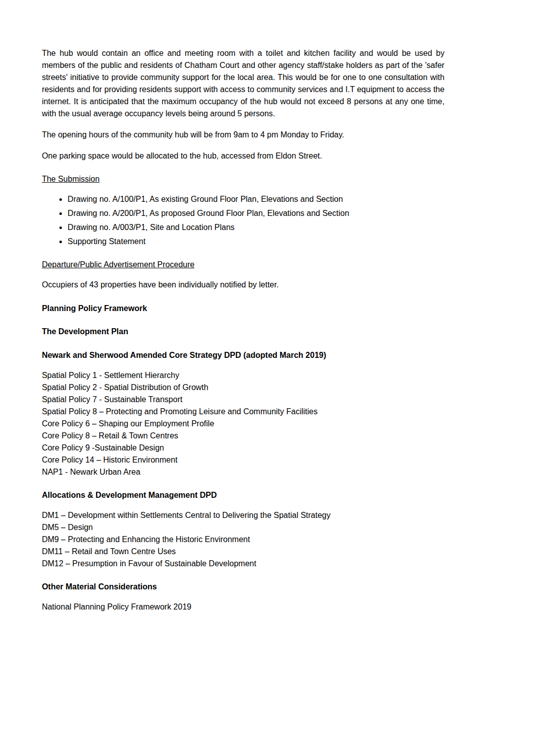The hub would contain an office and meeting room with a toilet and kitchen facility and would be used by members of the public and residents of Chatham Court and other agency staff/stake holders as part of the 'safer streets' initiative to provide community support for the local area. This would be for one to one consultation with residents and for providing residents support with access to community services and I.T equipment to access the internet. It is anticipated that the maximum occupancy of the hub would not exceed 8 persons at any one time, with the usual average occupancy levels being around 5 persons.
The opening hours of the community hub will be from 9am to 4 pm Monday to Friday.
One parking space would be allocated to the hub, accessed from Eldon Street.
The Submission
Drawing no. A/100/P1, As existing Ground Floor Plan, Elevations and Section
Drawing no. A/200/P1, As proposed Ground Floor Plan, Elevations and Section
Drawing no. A/003/P1, Site and Location Plans
Supporting Statement
Departure/Public Advertisement Procedure
Occupiers of 43 properties have been individually notified by letter.
Planning Policy Framework
The Development Plan
Newark and Sherwood Amended Core Strategy DPD (adopted March 2019)
Spatial Policy 1 - Settlement Hierarchy
Spatial Policy 2 - Spatial Distribution of Growth
Spatial Policy 7 - Sustainable Transport
Spatial Policy 8 – Protecting and Promoting Leisure and Community Facilities
Core Policy 6 – Shaping our Employment Profile
Core Policy 8 – Retail & Town Centres
Core Policy 9 -Sustainable Design
Core Policy 14 – Historic Environment
NAP1 - Newark Urban Area
Allocations & Development Management DPD
DM1 – Development within Settlements Central to Delivering the Spatial Strategy
DM5 – Design
DM9 – Protecting and Enhancing the Historic Environment
DM11 – Retail and Town Centre Uses
DM12 – Presumption in Favour of Sustainable Development
Other Material Considerations
National Planning Policy Framework 2019